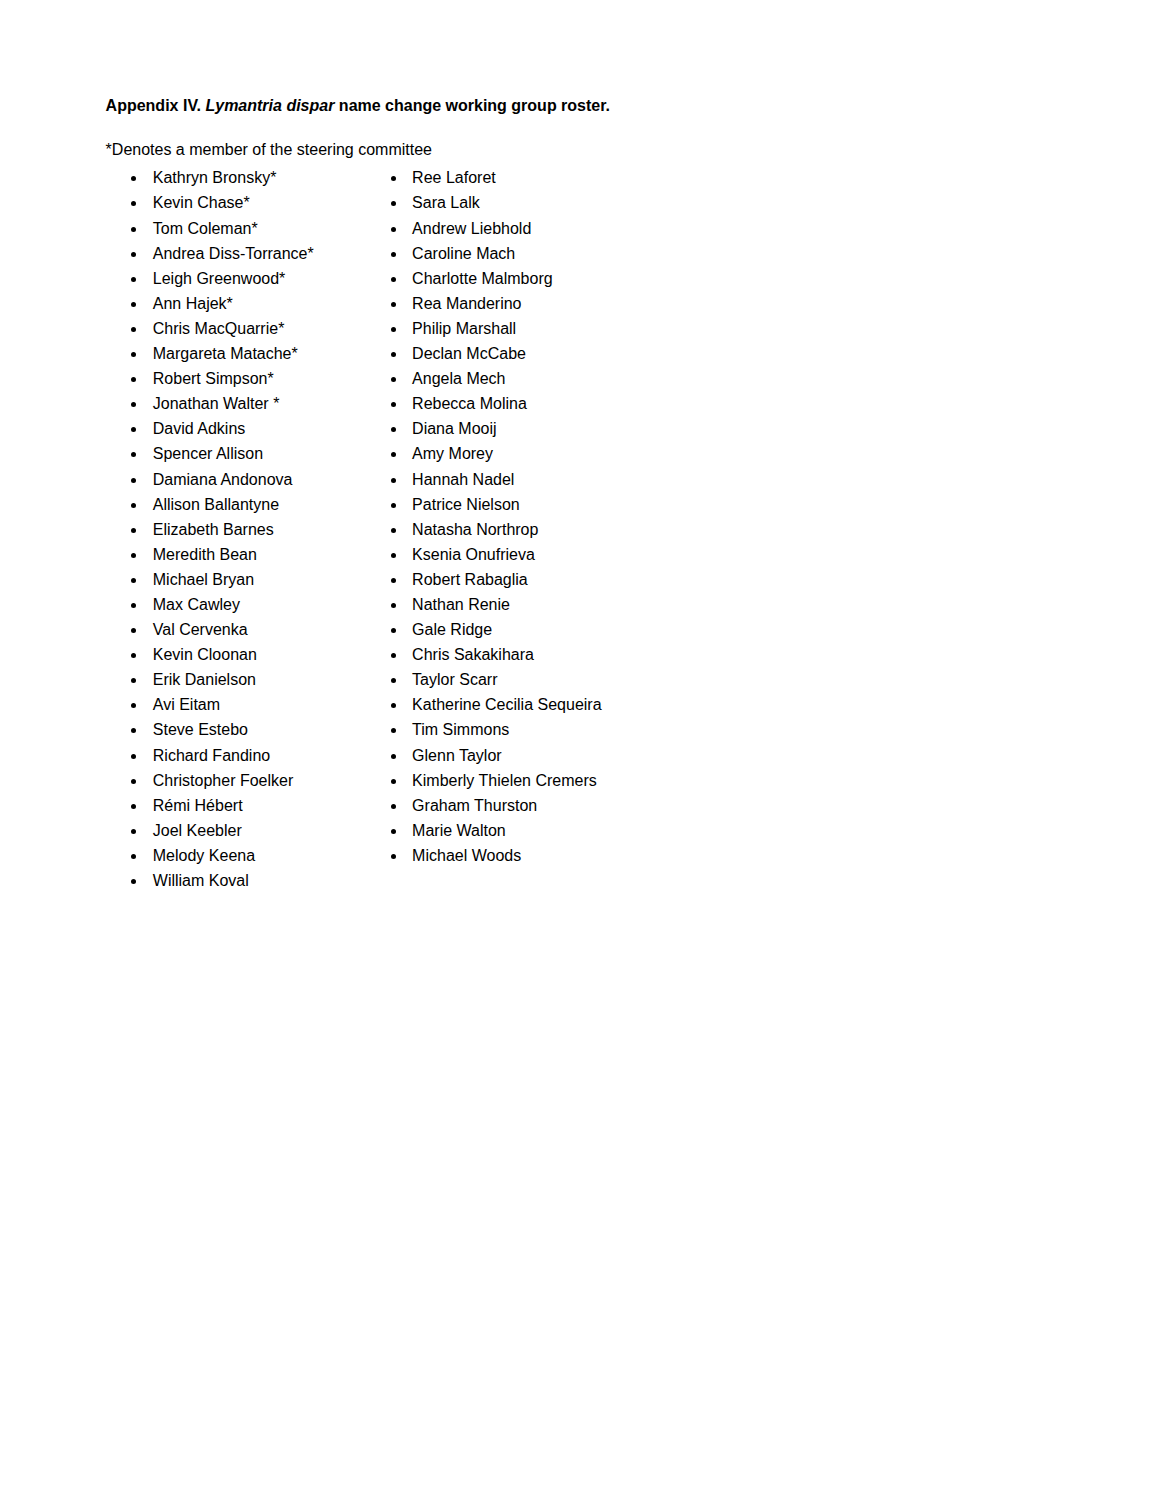Appendix IV. Lymantria dispar name change working group roster.
*Denotes a member of the steering committee
Kathryn Bronsky*
Kevin Chase*
Tom Coleman*
Andrea Diss-Torrance*
Leigh Greenwood*
Ann Hajek*
Chris MacQuarrie*
Margareta Matache*
Robert Simpson*
Jonathan Walter *
David Adkins
Spencer Allison
Damiana Andonova
Allison Ballantyne
Elizabeth Barnes
Meredith Bean
Michael Bryan
Max Cawley
Val Cervenka
Kevin Cloonan
Erik Danielson
Avi Eitam
Steve Estebo
Richard Fandino
Christopher Foelker
Rémi Hébert
Joel Keebler
Melody Keena
William Koval
Ree Laforet
Sara Lalk
Andrew Liebhold
Caroline Mach
Charlotte Malmborg
Rea Manderino
Philip Marshall
Declan McCabe
Angela Mech
Rebecca Molina
Diana Mooij
Amy Morey
Hannah Nadel
Patrice Nielson
Natasha Northrop
Ksenia Onufrieva
Robert Rabaglia
Nathan Renie
Gale Ridge
Chris Sakakihara
Taylor Scarr
Katherine Cecilia Sequeira
Tim Simmons
Glenn Taylor
Kimberly Thielen Cremers
Graham Thurston
Marie Walton
Michael Woods